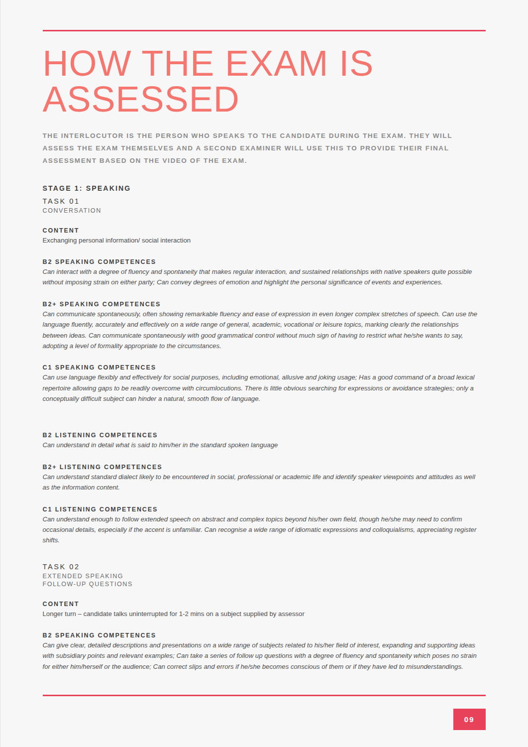How the exam is assessed
The interlocutor is the person who speaks to the candidate during the exam. They will assess the exam themselves and a second examiner will use this to provide their final assessment based on the video of the exam.
Stage 1: Speaking
Task 01
Conversation
Content
Exchanging personal information/ social interaction
B2 Speaking Competences
Can interact with a degree of fluency and spontaneity that makes regular interaction, and sustained relationships with native speakers quite possible without imposing strain on either party; Can convey degrees of emotion and highlight the personal significance of events and experiences.
B2+ Speaking Competences
Can communicate spontaneously, often showing remarkable fluency and ease of expression in even longer complex stretches of speech. Can use the language fluently, accurately and effectively on a wide range of general, academic, vocational or leisure topics, marking clearly the relationships between ideas. Can communicate spontaneously with good grammatical control without much sign of having to restrict what he/she wants to say, adopting a level of formality appropriate to the circumstances.
C1 Speaking Competences
Can use language flexibly and effectively for social purposes, including emotional, allusive and joking usage; Has a good command of a broad lexical repertoire allowing gaps to be readily overcome with circumlocutions. There is little obvious searching for expressions or avoidance strategies; only a conceptually difficult subject can hinder a natural, smooth flow of language.
B2 Listening Competences
Can understand in detail what is said to him/her in the standard spoken language
B2+ Listening Competences
Can understand standard dialect likely to be encountered in social, professional or academic life and identify speaker viewpoints and attitudes as well as the information content.
C1 Listening Competences
Can understand enough to follow extended speech on abstract and complex topics beyond his/her own field, though he/she may need to confirm occasional details, especially if the accent is unfamiliar. Can recognise a wide range of idiomatic expressions and colloquialisms, appreciating register shifts.
Task 02
Extended Speaking
Follow-up Questions
Content
Longer turn – candidate talks uninterrupted for 1-2 mins on a subject supplied by assessor
B2 Speaking Competences
Can give clear, detailed descriptions and presentations on a wide range of subjects related to his/her field of interest, expanding and supporting ideas with subsidiary points and relevant examples; Can take a series of follow up questions with a degree of fluency and spontaneity which poses no strain for either him/herself or the audience; Can correct slips and errors if he/she becomes conscious of them or if they have led to misunderstandings.
09